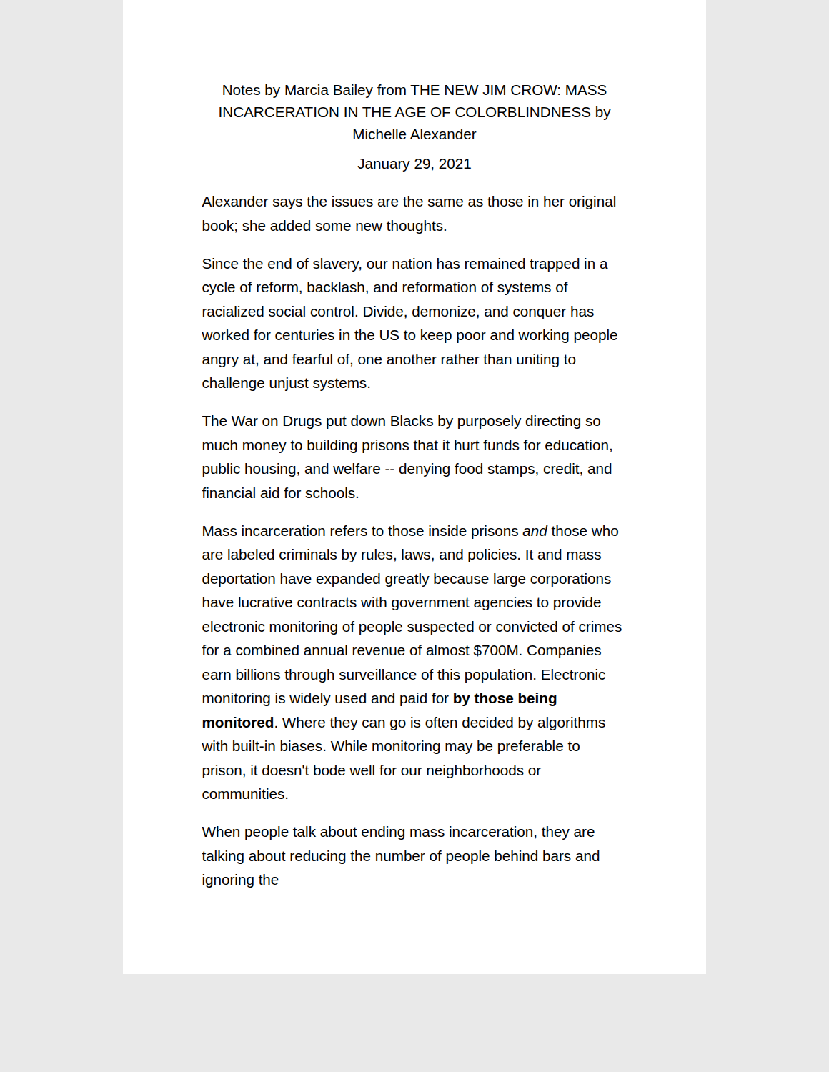Notes by Marcia Bailey from THE NEW JIM CROW: MASS INCARCERATION IN THE AGE OF COLORBLINDNESS by Michelle Alexander
January 29, 2021
Alexander says the issues are the same as those in her original book; she added some new thoughts.
Since the end of slavery, our nation has remained trapped in a cycle of reform, backlash, and reformation of systems of racialized social control. Divide, demonize, and conquer has worked for centuries in the US to keep poor and working people angry at, and fearful of, one another rather than uniting to challenge unjust systems.
The War on Drugs put down Blacks by purposely directing so much money to building prisons that it hurt funds for education, public housing, and welfare -- denying food stamps, credit, and financial aid for schools.
Mass incarceration refers to those inside prisons and those who are labeled criminals by rules, laws, and policies. It and mass deportation have expanded greatly because large corporations have lucrative contracts with government agencies to provide electronic monitoring of people suspected or convicted of crimes for a combined annual revenue of almost $700M. Companies earn billions through surveillance of this population. Electronic monitoring is widely used and paid for by those being monitored. Where they can go is often decided by algorithms with built-in biases. While monitoring may be preferable to prison, it doesn't bode well for our neighborhoods or communities.
When people talk about ending mass incarceration, they are talking about reducing the number of people behind bars and ignoring the